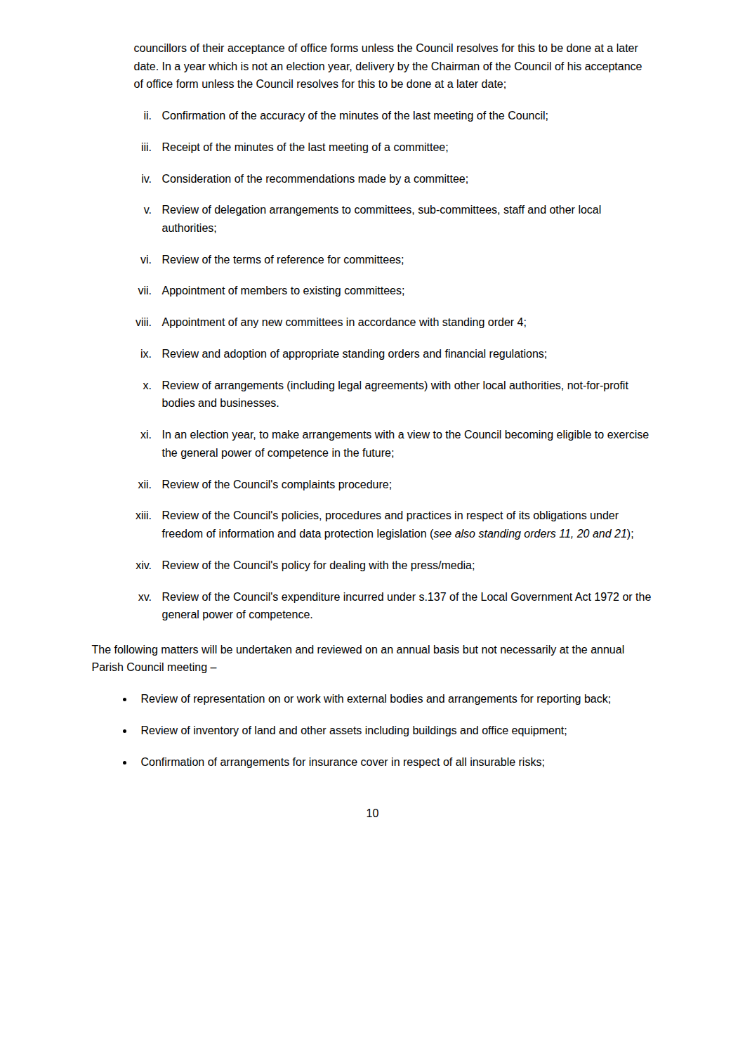councillors of their acceptance of office forms unless the Council resolves for this to be done at a later date. In a year which is not an election year, delivery by the Chairman of the Council of his acceptance of office form unless the Council resolves for this to be done at a later date;
Confirmation of the accuracy of the minutes of the last meeting of the Council;
Receipt of the minutes of the last meeting of a committee;
Consideration of the recommendations made by a committee;
Review of delegation arrangements to committees, sub-committees, staff and other local authorities;
Review of the terms of reference for committees;
Appointment of members to existing committees;
Appointment of any new committees in accordance with standing order 4;
Review and adoption of appropriate standing orders and financial regulations;
Review of arrangements (including legal agreements) with other local authorities, not-for-profit bodies and businesses.
In an election year, to make arrangements with a view to the Council becoming eligible to exercise the general power of competence in the future;
Review of the Council's complaints procedure;
Review of the Council's policies, procedures and practices in respect of its obligations under freedom of information and data protection legislation (see also standing orders 11, 20 and 21);
Review of the Council's policy for dealing with the press/media;
Review of the Council's expenditure incurred under s.137 of the Local Government Act 1972 or the general power of competence.
The following matters will be undertaken and reviewed on an annual basis but not necessarily at the annual Parish Council meeting –
Review of representation on or work with external bodies and arrangements for reporting back;
Review of inventory of land and other assets including buildings and office equipment;
Confirmation of arrangements for insurance cover in respect of all insurable risks;
10